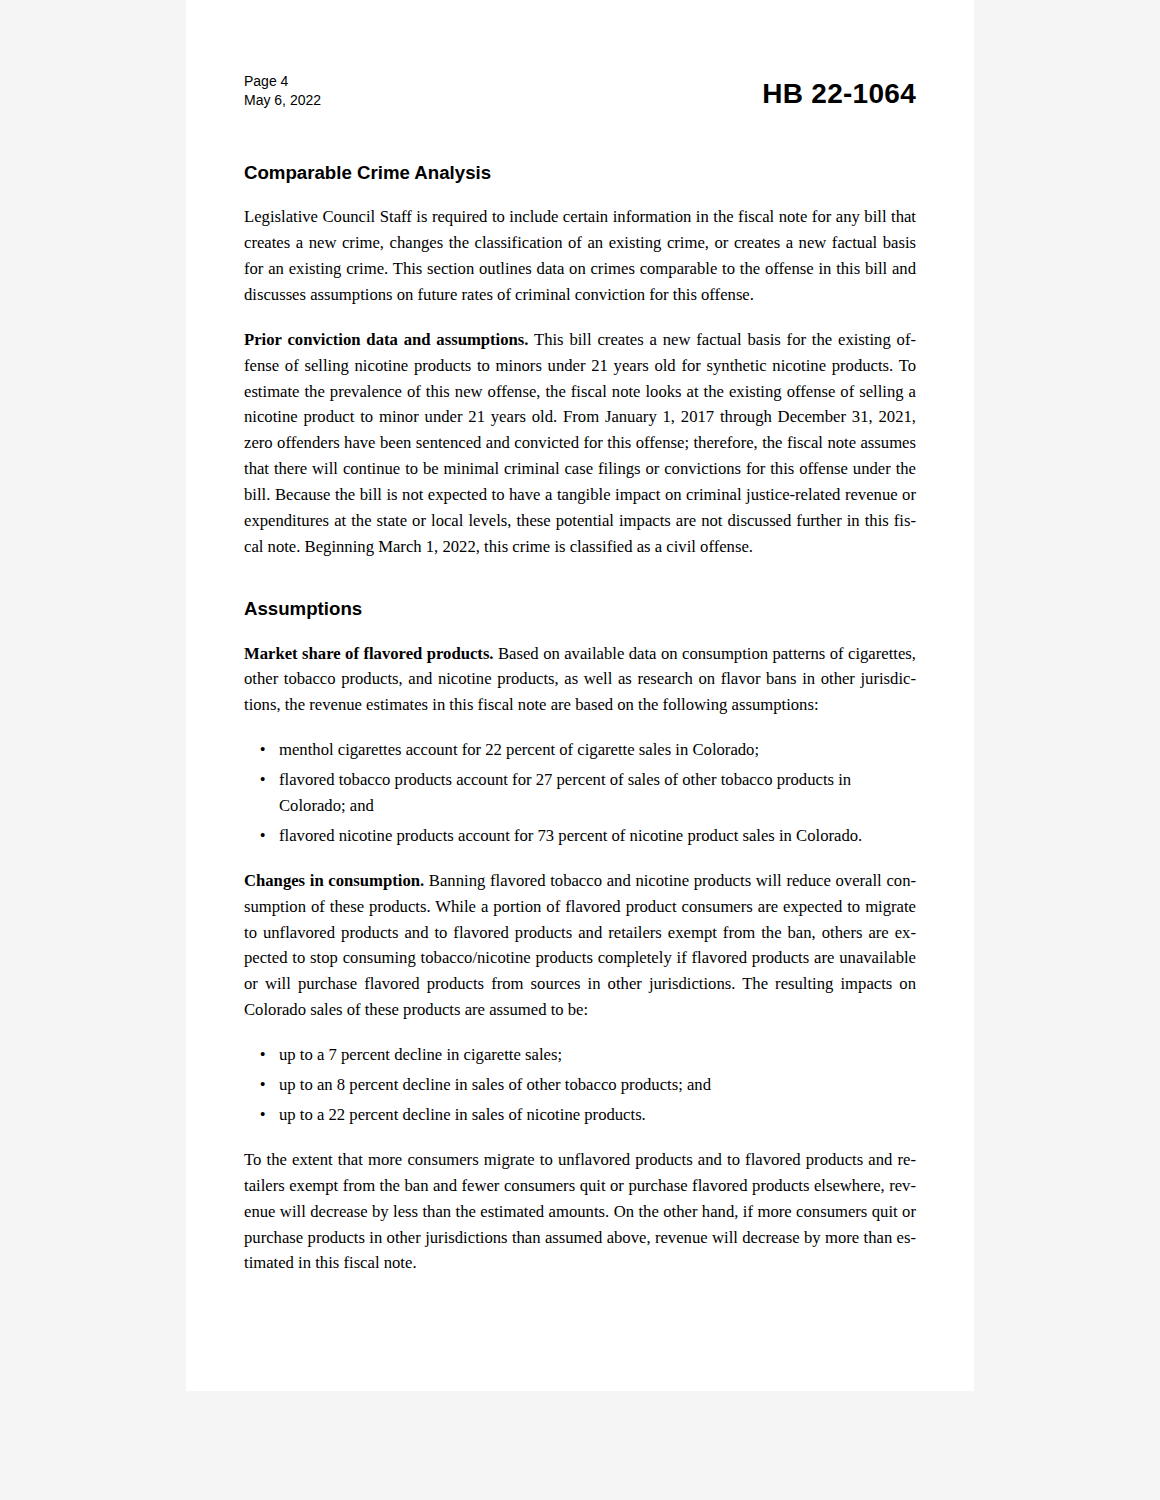Page 4
May 6, 2022
HB 22-1064
Comparable Crime Analysis
Legislative Council Staff is required to include certain information in the fiscal note for any bill that creates a new crime, changes the classification of an existing crime, or creates a new factual basis for an existing crime. This section outlines data on crimes comparable to the offense in this bill and discusses assumptions on future rates of criminal conviction for this offense.
Prior conviction data and assumptions. This bill creates a new factual basis for the existing offense of selling nicotine products to minors under 21 years old for synthetic nicotine products. To estimate the prevalence of this new offense, the fiscal note looks at the existing offense of selling a nicotine product to minor under 21 years old. From January 1, 2017 through December 31, 2021, zero offenders have been sentenced and convicted for this offense; therefore, the fiscal note assumes that there will continue to be minimal criminal case filings or convictions for this offense under the bill. Because the bill is not expected to have a tangible impact on criminal justice-related revenue or expenditures at the state or local levels, these potential impacts are not discussed further in this fiscal note. Beginning March 1, 2022, this crime is classified as a civil offense.
Assumptions
Market share of flavored products. Based on available data on consumption patterns of cigarettes, other tobacco products, and nicotine products, as well as research on flavor bans in other jurisdictions, the revenue estimates in this fiscal note are based on the following assumptions:
menthol cigarettes account for 22 percent of cigarette sales in Colorado;
flavored tobacco products account for 27 percent of sales of other tobacco products in Colorado; and
flavored nicotine products account for 73 percent of nicotine product sales in Colorado.
Changes in consumption. Banning flavored tobacco and nicotine products will reduce overall consumption of these products. While a portion of flavored product consumers are expected to migrate to unflavored products and to flavored products and retailers exempt from the ban, others are expected to stop consuming tobacco/nicotine products completely if flavored products are unavailable or will purchase flavored products from sources in other jurisdictions. The resulting impacts on Colorado sales of these products are assumed to be:
up to a 7 percent decline in cigarette sales;
up to an 8 percent decline in sales of other tobacco products; and
up to a 22 percent decline in sales of nicotine products.
To the extent that more consumers migrate to unflavored products and to flavored products and retailers exempt from the ban and fewer consumers quit or purchase flavored products elsewhere, revenue will decrease by less than the estimated amounts. On the other hand, if more consumers quit or purchase products in other jurisdictions than assumed above, revenue will decrease by more than estimated in this fiscal note.